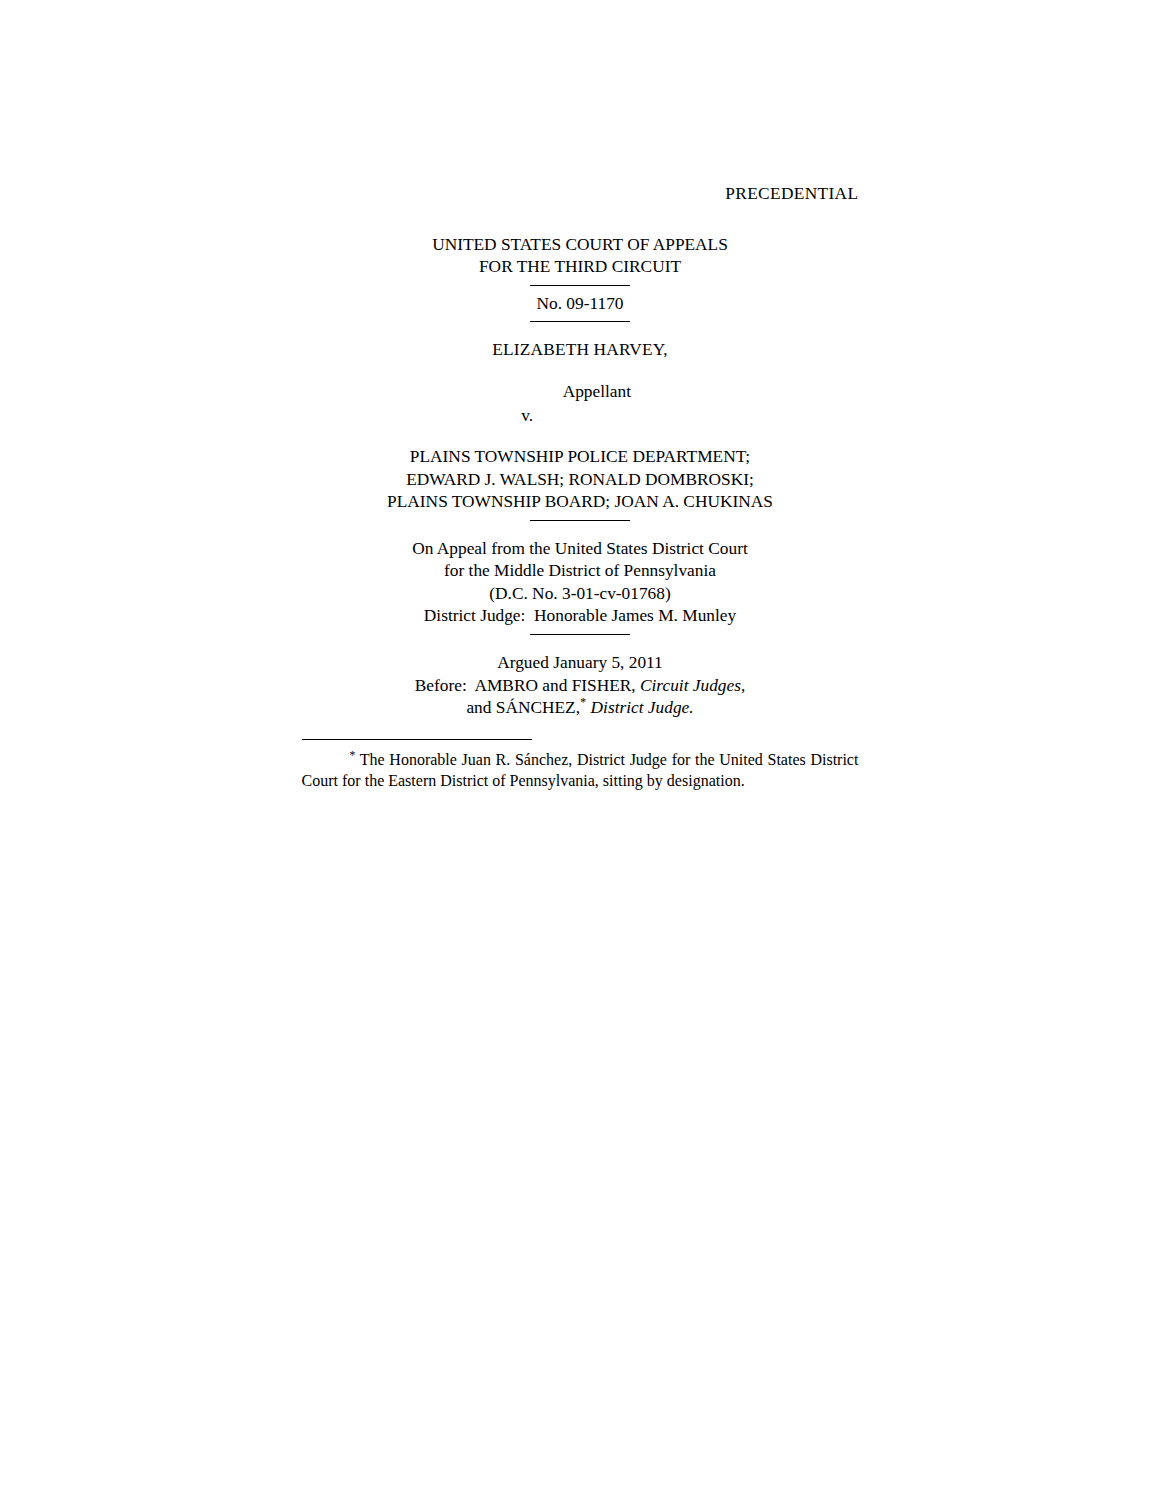PRECEDENTIAL
UNITED STATES COURT OF APPEALS
FOR THE THIRD CIRCUIT
No. 09-1170
ELIZABETH HARVEY,
Appellant
v.
PLAINS TOWNSHIP POLICE DEPARTMENT;
EDWARD J. WALSH; RONALD DOMBROSKI;
PLAINS TOWNSHIP BOARD; JOAN A. CHUKINAS
On Appeal from the United States District Court
for the Middle District of Pennsylvania
(D.C. No. 3-01-cv-01768)
District Judge: Honorable James M. Munley
Argued January 5, 2011
Before: AMBRO and FISHER, Circuit Judges,
and SÁNCHEZ,* District Judge.
* The Honorable Juan R. Sánchez, District Judge for the United States District Court for the Eastern District of Pennsylvania, sitting by designation.